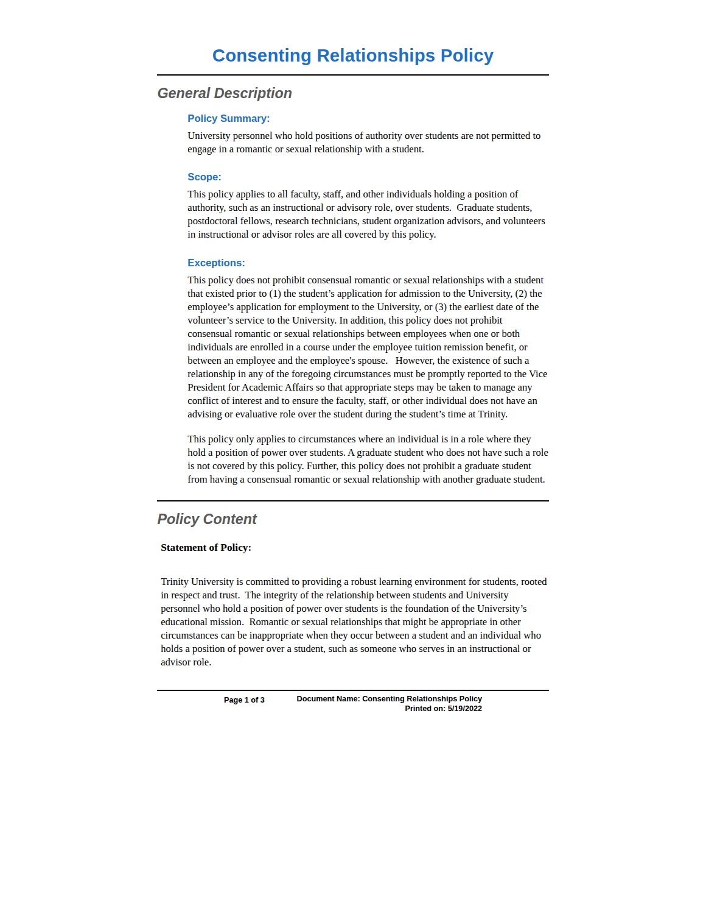Consenting Relationships Policy
General Description
Policy Summary:
University personnel who hold positions of authority over students are not permitted to engage in a romantic or sexual relationship with a student.
Scope:
This policy applies to all faculty, staff, and other individuals holding a position of authority, such as an instructional or advisory role, over students. Graduate students, postdoctoral fellows, research technicians, student organization advisors, and volunteers in instructional or advisor roles are all covered by this policy.
Exceptions:
This policy does not prohibit consensual romantic or sexual relationships with a student that existed prior to (1) the student’s application for admission to the University, (2) the employee’s application for employment to the University, or (3) the earliest date of the volunteer’s service to the University. In addition, this policy does not prohibit consensual romantic or sexual relationships between employees when one or both individuals are enrolled in a course under the employee tuition remission benefit, or between an employee and the employee's spouse. However, the existence of such a relationship in any of the foregoing circumstances must be promptly reported to the Vice President for Academic Affairs so that appropriate steps may be taken to manage any conflict of interest and to ensure the faculty, staff, or other individual does not have an advising or evaluative role over the student during the student’s time at Trinity.
This policy only applies to circumstances where an individual is in a role where they hold a position of power over students. A graduate student who does not have such a role is not covered by this policy. Further, this policy does not prohibit a graduate student from having a consensual romantic or sexual relationship with another graduate student.
Policy Content
Statement of Policy:
Trinity University is committed to providing a robust learning environment for students, rooted in respect and trust. The integrity of the relationship between students and University personnel who hold a position of power over students is the foundation of the University’s educational mission. Romantic or sexual relationships that might be appropriate in other circumstances can be inappropriate when they occur between a student and an individual who holds a position of power over a student, such as someone who serves in an instructional or advisor role.
Page 1 of 3
Document Name: Consenting Relationships Policy
Printed on: 5/19/2022